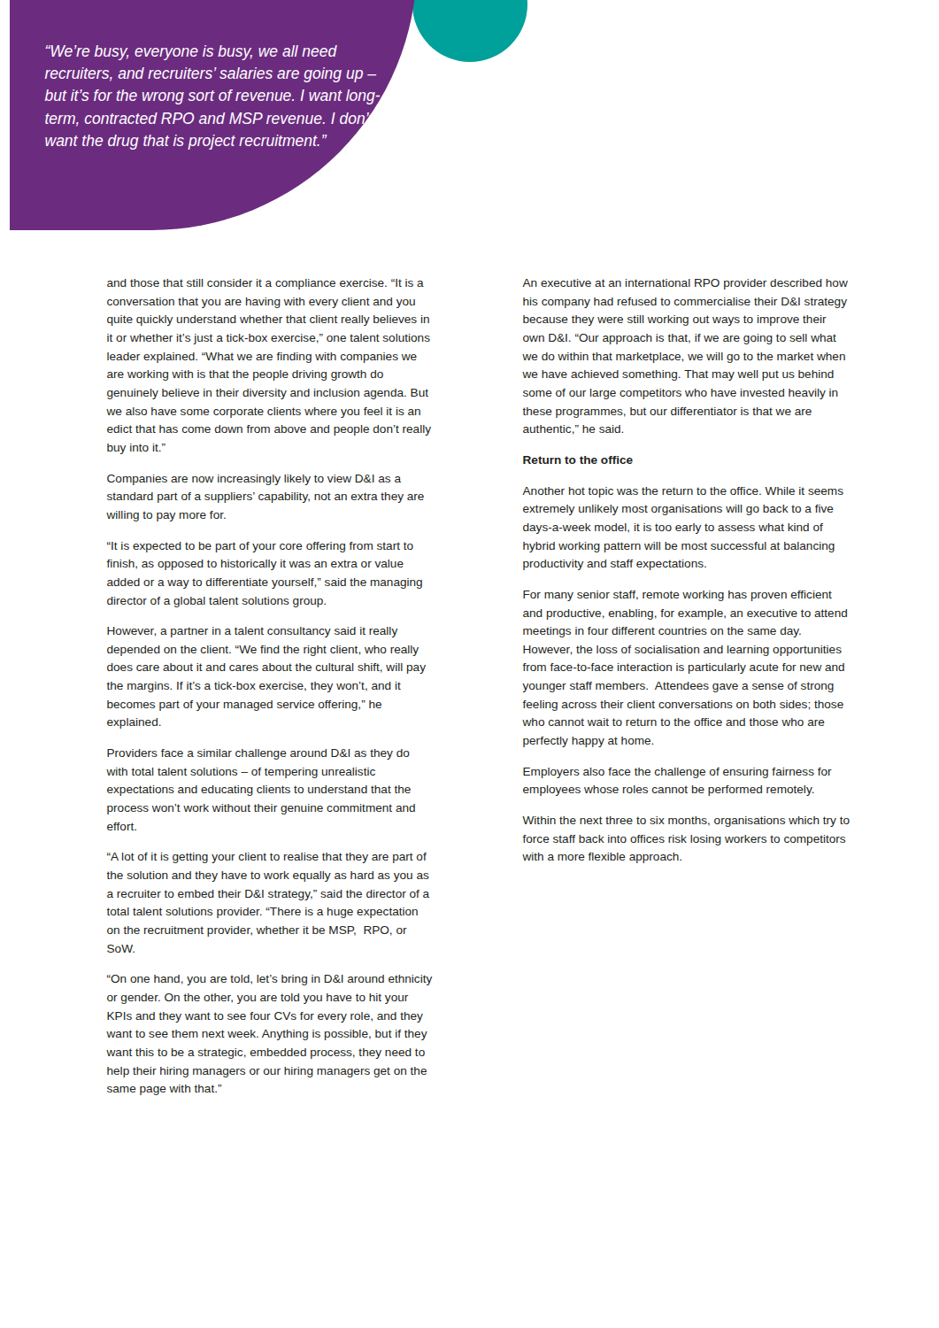“We’re busy, everyone is busy, we all need recruiters, and recruiters’ salaries are going up – but it’s for the wrong sort of revenue. I want long-term, contracted RPO and MSP revenue. I don’t want the drug that is project recruitment.”
and those that still consider it a compliance exercise. “It is a conversation that you are having with every client and you quite quickly understand whether that client really believes in it or whether it’s just a tick-box exercise,” one talent solutions leader explained. “What we are finding with companies we are working with is that the people driving growth do genuinely believe in their diversity and inclusion agenda. But we also have some corporate clients where you feel it is an edict that has come down from above and people don’t really buy into it.”
Companies are now increasingly likely to view D&I as a standard part of a suppliers’ capability, not an extra they are willing to pay more for.
“It is expected to be part of your core offering from start to finish, as opposed to historically it was an extra or value added or a way to differentiate yourself,” said the managing director of a global talent solutions group.
However, a partner in a talent consultancy said it really depended on the client. “We find the right client, who really does care about it and cares about the cultural shift, will pay the margins. If it’s a tick-box exercise, they won’t, and it becomes part of your managed service offering,” he explained.
Providers face a similar challenge around D&I as they do with total talent solutions – of tempering unrealistic expectations and educating clients to understand that the process won’t work without their genuine commitment and effort.
“A lot of it is getting your client to realise that they are part of the solution and they have to work equally as hard as you as a recruiter to embed their D&I strategy,” said the director of a total talent solutions provider. “There is a huge expectation on the recruitment provider, whether it be MSP, RPO, or SoW.
“On one hand, you are told, let’s bring in D&I around ethnicity or gender. On the other, you are told you have to hit your KPIs and they want to see four CVs for every role, and they want to see them next week. Anything is possible, but if they want this to be a strategic, embedded process, they need to help their hiring managers or our hiring managers get on the same page with that.”
An executive at an international RPO provider described how his company had refused to commercialise their D&I strategy because they were still working out ways to improve their own D&I. “Our approach is that, if we are going to sell what we do within that marketplace, we will go to the market when we have achieved something. That may well put us behind some of our large competitors who have invested heavily in these programmes, but our differentiator is that we are authentic,” he said.
Return to the office
Another hot topic was the return to the office. While it seems extremely unlikely most organisations will go back to a five days-a-week model, it is too early to assess what kind of hybrid working pattern will be most successful at balancing productivity and staff expectations.
For many senior staff, remote working has proven efficient and productive, enabling, for example, an executive to attend meetings in four different countries on the same day. However, the loss of socialisation and learning opportunities from face-to-face interaction is particularly acute for new and younger staff members. Attendees gave a sense of strong feeling across their client conversations on both sides; those who cannot wait to return to the office and those who are perfectly happy at home.
Employers also face the challenge of ensuring fairness for employees whose roles cannot be performed remotely.
Within the next three to six months, organisations which try to force staff back into offices risk losing workers to competitors with a more flexible approach.